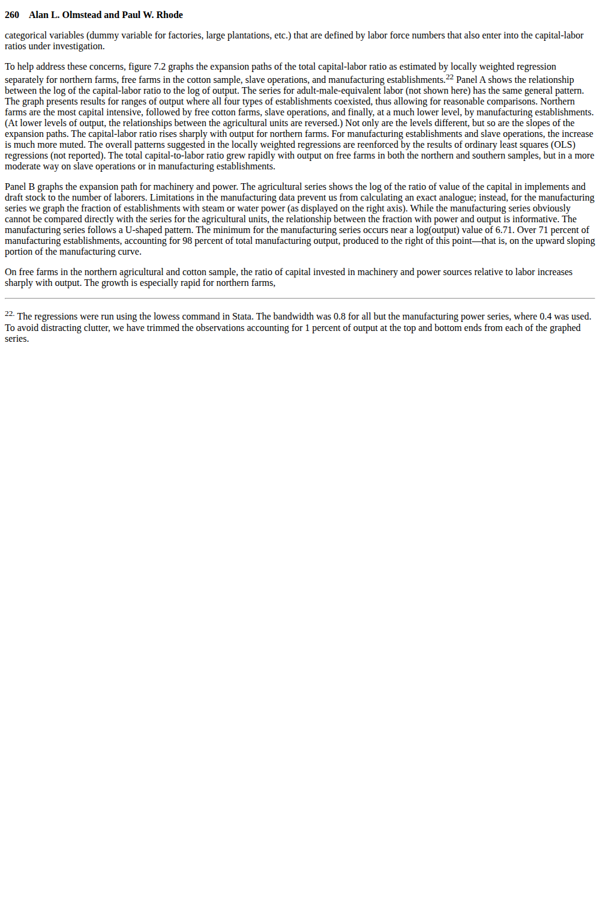260 Alan L. Olmstead and Paul W. Rhode
categorical variables (dummy variable for factories, large plantations, etc.) that are defined by labor force numbers that also enter into the capital-labor ratios under investigation.
To help address these concerns, figure 7.2 graphs the expansion paths of the total capital-labor ratio as estimated by locally weighted regression separately for northern farms, free farms in the cotton sample, slave operations, and manufacturing establishments.22 Panel A shows the relationship between the log of the capital-labor ratio to the log of output. The series for adult-male-equivalent labor (not shown here) has the same general pattern. The graph presents results for ranges of output where all four types of establishments coexisted, thus allowing for reasonable comparisons. Northern farms are the most capital intensive, followed by free cotton farms, slave operations, and finally, at a much lower level, by manufacturing establishments. (At lower levels of output, the relationships between the agricultural units are reversed.) Not only are the levels different, but so are the slopes of the expansion paths. The capital-labor ratio rises sharply with output for northern farms. For manufacturing establishments and slave operations, the increase is much more muted. The overall patterns suggested in the locally weighted regressions are reenforced by the results of ordinary least squares (OLS) regressions (not reported). The total capital-to-labor ratio grew rapidly with output on free farms in both the northern and southern samples, but in a more moderate way on slave operations or in manufacturing establishments.
Panel B graphs the expansion path for machinery and power. The agricultural series shows the log of the ratio of value of the capital in implements and draft stock to the number of laborers. Limitations in the manufacturing data prevent us from calculating an exact analogue; instead, for the manufacturing series we graph the fraction of establishments with steam or water power (as displayed on the right axis). While the manufacturing series obviously cannot be compared directly with the series for the agricultural units, the relationship between the fraction with power and output is informative. The manufacturing series follows a U-shaped pattern. The minimum for the manufacturing series occurs near a log(output) value of 6.71. Over 71 percent of manufacturing establishments, accounting for 98 percent of total manufacturing output, produced to the right of this point—that is, on the upward sloping portion of the manufacturing curve.
On free farms in the northern agricultural and cotton sample, the ratio of capital invested in machinery and power sources relative to labor increases sharply with output. The growth is especially rapid for northern farms,
22. The regressions were run using the lowess command in Stata. The bandwidth was 0.8 for all but the manufacturing power series, where 0.4 was used. To avoid distracting clutter, we have trimmed the observations accounting for 1 percent of output at the top and bottom ends from each of the graphed series.